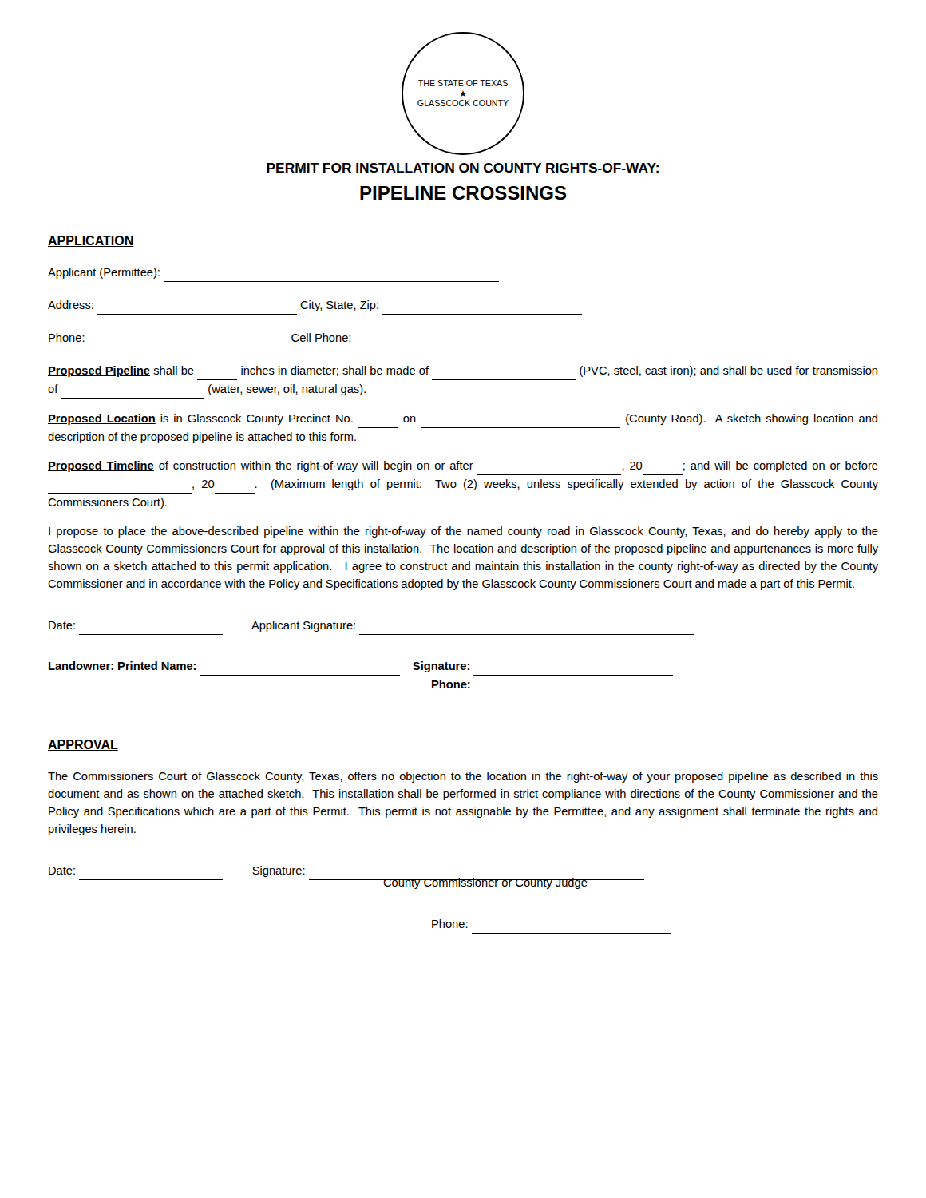THE STATE OF TEXAS
★
GLASSCOCK COUNTY
PERMIT FOR INSTALLATION ON COUNTY RIGHTS-OF-WAY:
PIPELINE CROSSINGS
APPLICATION
Applicant (Permittee):
Address: City, State, Zip:
Phone: Cell Phone:
Proposed Pipeline shall be inches in diameter; shall be made of (PVC, steel, cast iron); and shall be used for transmission of (water, sewer, oil, natural gas).
Proposed Location is in Glasscock County Precinct No. on (County Road). A sketch showing location and description of the proposed pipeline is attached to this form.
Proposed Timeline of construction within the right-of-way will begin on or after , 20 ; and will be completed on or before , 20 . (Maximum length of permit: Two (2) weeks, unless specifically extended by action of the Glasscock County Commissioners Court).
I propose to place the above-described pipeline within the right-of-way of the named county road in Glasscock County, Texas, and do hereby apply to the Glasscock County Commissioners Court for approval of this installation. The location and description of the proposed pipeline and appurtenances is more fully shown on a sketch attached to this permit application. I agree to construct and maintain this installation in the county right-of-way as directed by the County Commissioner and in accordance with the Policy and Specifications adopted by the Glasscock County Commissioners Court and made a part of this Permit.
Date: Applicant Signature:
Landowner: Printed Name: Signature:
Phone:
APPROVAL
The Commissioners Court of Glasscock County, Texas, offers no objection to the location in the right-of-way of your proposed pipeline as described in this document and as shown on the attached sketch. This installation shall be performed in strict compliance with directions of the County Commissioner and the Policy and Specifications which are a part of this Permit. This permit is not assignable by the Permittee, and any assignment shall terminate the rights and privileges herein.
Date: Signature:
County Commissioner or County Judge
Phone: